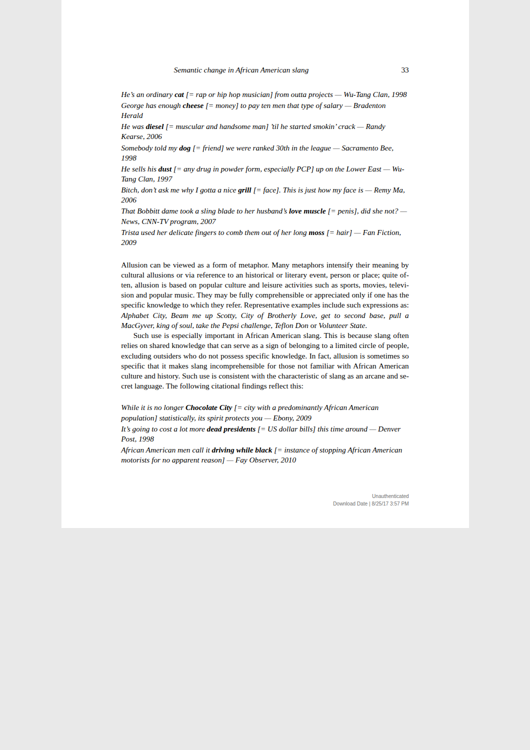Semantic change in African American slang 33
He’s an ordinary cat [= rap or hip hop musician] from outta projects — Wu-Tang Clan, 1998
George has enough cheese [= money] to pay ten men that type of salary — Bradenton Herald
He was diesel [= muscular and handsome man] ’til he started smokin’ crack — Randy Kearse, 2006
Somebody told my dog [= friend] we were ranked 30th in the league — Sacramento Bee, 1998
He sells his dust [= any drug in powder form, especially PCP] up on the Lower East — Wu-Tang Clan, 1997
Bitch, don’t ask me why I gotta a nice grill [= face]. This is just how my face is — Remy Ma, 2006
That Bobbitt dame took a sling blade to her husband’s love muscle [= penis], did she not? — News, CNN-TV program, 2007
Trista used her delicate fingers to comb them out of her long moss [= hair] — Fan Fiction, 2009
Allusion can be viewed as a form of metaphor. Many metaphors intensify their meaning by cultural allusions or via reference to an historical or literary event, person or place; quite often, allusion is based on popular culture and leisure activities such as sports, movies, television and popular music. They may be fully comprehensible or appreciated only if one has the specific knowledge to which they refer. Representative examples include such expressions as: Alphabet City, Beam me up Scotty, City of Brotherly Love, get to second base, pull a MacGyver, king of soul, take the Pepsi challenge, Teflon Don or Volunteer State.
Such use is especially important in African American slang. This is because slang often relies on shared knowledge that can serve as a sign of belonging to a limited circle of people, excluding outsiders who do not possess specific knowledge. In fact, allusion is sometimes so specific that it makes slang incomprehensible for those not familiar with African American culture and history. Such use is consistent with the characteristic of slang as an arcane and secret language. The following citational findings reflect this:
While it is no longer Chocolate City [= city with a predominantly African American population] statistically, its spirit protects you — Ebony, 2009
It’s going to cost a lot more dead presidents [= US dollar bills] this time around — Denver Post, 1998
African American men call it driving while black [= instance of stopping African American motorists for no apparent reason] — Fay Observer, 2010
Unauthenticated
Download Date | 8/25/17 3:57 PM